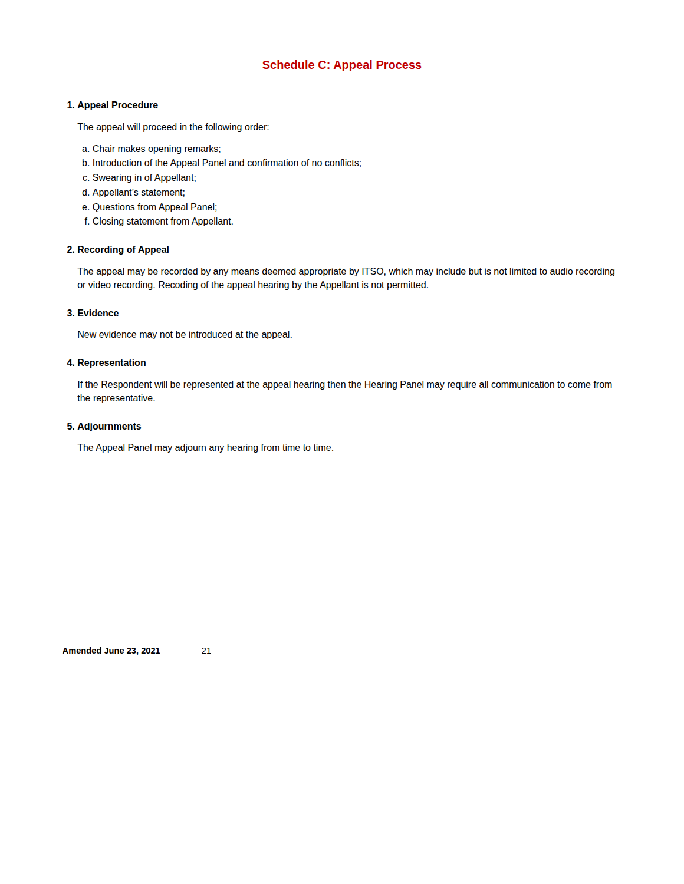Schedule C: Appeal Process
Appeal Procedure
The appeal will proceed in the following order:
Chair makes opening remarks;
Introduction of the Appeal Panel and confirmation of no conflicts;
Swearing in of Appellant;
Appellant’s statement;
Questions from Appeal Panel;
Closing statement from Appellant.
Recording of Appeal
The appeal may be recorded by any means deemed appropriate by ITSO, which may include but is not limited to audio recording or video recording. Recoding of the appeal hearing by the Appellant is not permitted.
Evidence
New evidence may not be introduced at the appeal.
Representation
If the Respondent will be represented at the appeal hearing then the Hearing Panel may require all communication to come from the representative.
Adjournments
The Appeal Panel may adjourn any hearing from time to time.
Amended June 23, 2021 21